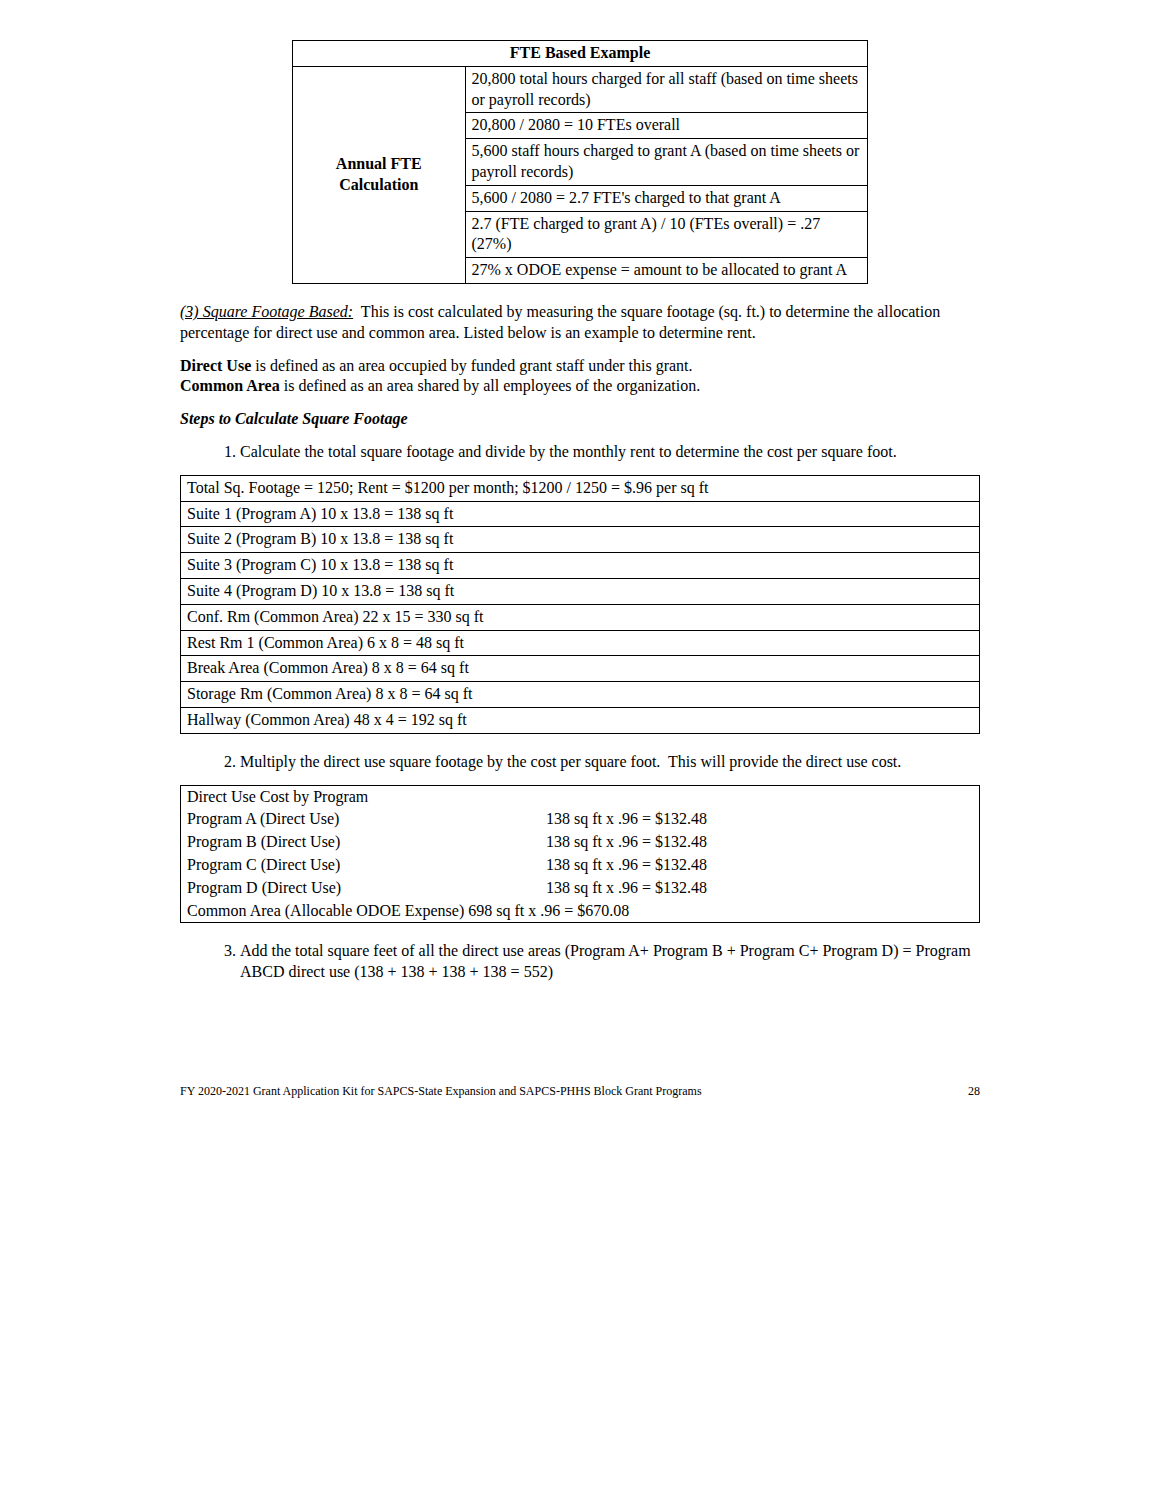| FTE Based Example |
| --- |
| Annual FTE Calculation | 20,800 total hours charged for all staff (based on time sheets or payroll records) |
| 20,800 / 2080 = 10 FTEs overall |
| 5,600 staff hours charged to grant A (based on time sheets or payroll records) |
| 5,600 / 2080 = 2.7 FTE's charged to that grant A |
| 2.7 (FTE charged to grant A) / 10 (FTEs overall) = .27 (27%) |
| 27% x ODOE expense = amount to be allocated to grant A |
(3) Square Footage Based: This is cost calculated by measuring the square footage (sq. ft.) to determine the allocation percentage for direct use and common area. Listed below is an example to determine rent.
Direct Use is defined as an area occupied by funded grant staff under this grant.
Common Area is defined as an area shared by all employees of the organization.
Steps to Calculate Square Footage
Calculate the total square footage and divide by the monthly rent to determine the cost per square foot.
| Total Sq. Footage = 1250; Rent = $1200 per month; $1200 / 1250 = $.96 per sq ft |
| Suite 1 (Program A) 10 x 13.8 = 138 sq ft |
| Suite 2 (Program B) 10 x 13.8 = 138 sq ft |
| Suite 3 (Program C) 10 x 13.8 = 138 sq ft |
| Suite 4 (Program D) 10 x 13.8 = 138 sq ft |
| Conf. Rm (Common Area) 22 x 15 = 330 sq ft |
| Rest Rm 1 (Common Area) 6 x 8 = 48 sq ft |
| Break Area (Common Area) 8 x 8 = 64 sq ft |
| Storage Rm (Common Area) 8 x 8 = 64 sq ft |
| Hallway (Common Area) 48 x 4 = 192 sq ft |
Multiply the direct use square footage by the cost per square foot. This will provide the direct use cost.
| Direct Use Cost by Program |
| Program A (Direct Use) | 138 sq ft x .96 = $132.48 |
| Program B (Direct Use) | 138 sq ft x .96 = $132.48 |
| Program C (Direct Use) | 138 sq ft x .96 = $132.48 |
| Program D (Direct Use) | 138 sq ft x .96 = $132.48 |
| Common Area (Allocable ODOE Expense) 698 sq ft x .96 = $670.08 |
Add the total square feet of all the direct use areas (Program A+ Program B + Program C+ Program D) = Program ABCD direct use (138 + 138 + 138 + 138 = 552)
FY 2020-2021 Grant Application Kit for SAPCS-State Expansion and SAPCS-PHHS Block Grant Programs
28